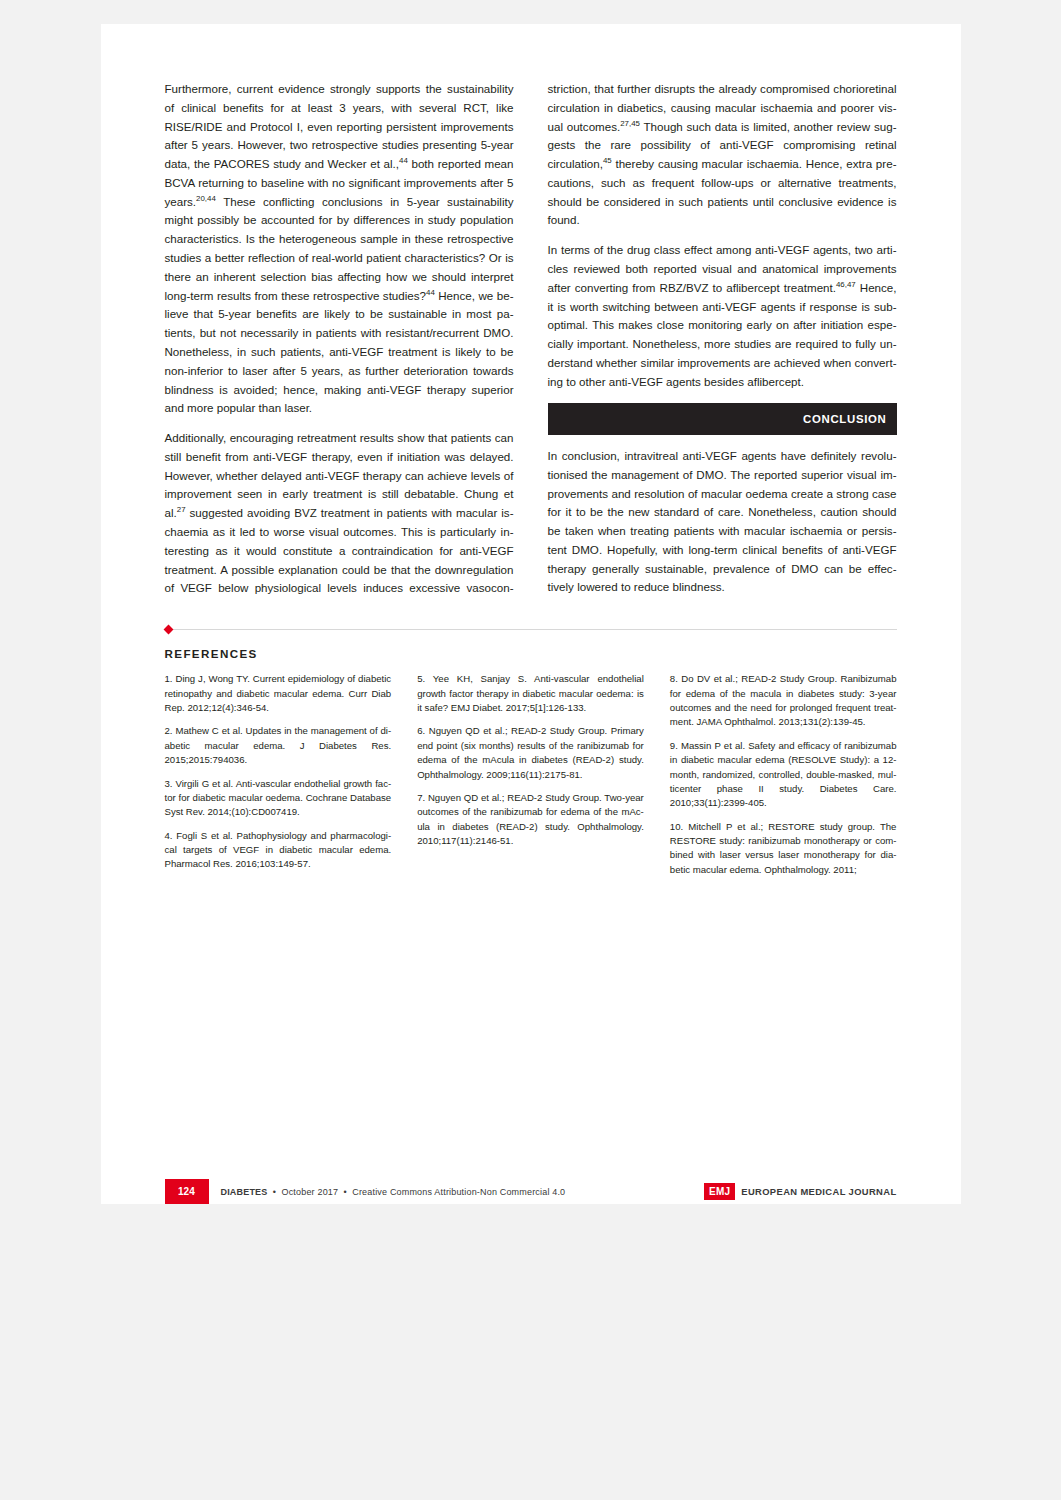Furthermore, current evidence strongly supports the sustainability of clinical benefits for at least 3 years, with several RCT, like RISE/RIDE and Protocol I, even reporting persistent improvements after 5 years. However, two retrospective studies presenting 5-year data, the PACORES study and Wecker et al.,44 both reported mean BCVA returning to baseline with no significant improvements after 5 years.20,44 These conflicting conclusions in 5-year sustainability might possibly be accounted for by differences in study population characteristics. Is the heterogeneous sample in these retrospective studies a better reflection of real-world patient characteristics? Or is there an inherent selection bias affecting how we should interpret long-term results from these retrospective studies?44 Hence, we believe that 5-year benefits are likely to be sustainable in most patients, but not necessarily in patients with resistant/recurrent DMO. Nonetheless, in such patients, anti-VEGF treatment is likely to be non-inferior to laser after 5 years, as further deterioration towards blindness is avoided; hence, making anti-VEGF therapy superior and more popular than laser.
Additionally, encouraging retreatment results show that patients can still benefit from anti-VEGF therapy, even if initiation was delayed. However, whether delayed anti-VEGF therapy can achieve levels of improvement seen in early treatment is still debatable. Chung et al.27 suggested avoiding BVZ treatment in patients with macular ischaemia as it led to worse visual outcomes. This is particularly interesting as it would constitute a contraindication for anti-VEGF treatment. A possible explanation could be that the downregulation of VEGF below physiological levels induces excessive vasoconstriction, that further disrupts the already compromised chorioretinal circulation in diabetics, causing macular ischaemia and poorer visual outcomes.27,45 Though such data is limited, another review suggests the rare possibility of anti-VEGF compromising retinal circulation,45 thereby causing macular ischaemia. Hence, extra precautions, such as frequent follow-ups or alternative treatments, should be considered in such patients until conclusive evidence is found.
In terms of the drug class effect among anti-VEGF agents, two articles reviewed both reported visual and anatomical improvements after converting from RBZ/BVZ to aflibercept treatment.46,47 Hence, it is worth switching between anti-VEGF agents if response is suboptimal. This makes close monitoring early on after initiation especially important. Nonetheless, more studies are required to fully understand whether similar improvements are achieved when converting to other anti-VEGF agents besides aflibercept.
CONCLUSION
In conclusion, intravitreal anti-VEGF agents have definitely revolutionised the management of DMO. The reported superior visual improvements and resolution of macular oedema create a strong case for it to be the new standard of care. Nonetheless, caution should be taken when treating patients with macular ischaemia or persistent DMO. Hopefully, with long-term clinical benefits of anti-VEGF therapy generally sustainable, prevalence of DMO can be effectively lowered to reduce blindness.
References
Ding J, Wong TY. Current epidemiology of diabetic retinopathy and diabetic macular edema. Curr Diab Rep. 2012;12(4):346-54.
Mathew C et al. Updates in the management of diabetic macular edema. J Diabetes Res. 2015;2015:794036.
Virgili G et al. Anti-vascular endothelial growth factor for diabetic macular oedema. Cochrane Database Syst Rev. 2014;(10):CD007419.
Fogli S et al. Pathophysiology and pharmacological targets of VEGF in diabetic macular edema. Pharmacol Res. 2016;103:149-57.
Yee KH, Sanjay S. Anti-vascular endothelial growth factor therapy in diabetic macular oedema: is it safe? EMJ Diabet. 2017;5[1]:126-133.
Nguyen QD et al.; READ-2 Study Group. Primary end point (six months) results of the ranibizumab for edema of the mAcula in diabetes (READ-2) study. Ophthalmology. 2009;116(11):2175-81.
Nguyen QD et al.; READ-2 Study Group. Two-year outcomes of the ranibizumab for edema of the mAcula in diabetes (READ-2) study. Ophthalmology. 2010;117(11):2146-51.
Do DV et al.; READ-2 Study Group. Ranibizumab for edema of the macula in diabetes study: 3-year outcomes and the need for prolonged frequent treatment. JAMA Ophthalmol. 2013;131(2):139-45.
Massin P et al. Safety and efficacy of ranibizumab in diabetic macular edema (RESOLVE Study): a 12-month, randomized, controlled, double-masked, multicenter phase II study. Diabetes Care. 2010;33(11):2399-405.
Mitchell P et al.; RESTORE study group. The RESTORE study: ranibizumab monotherapy or combined with laser versus laser monotherapy for diabetic macular edema. Ophthalmology. 2011;
124
DIABETES • October 2017 • Creative Commons Attribution-Non Commercial 4.0
EMJ EUROPEAN MEDICAL JOURNAL